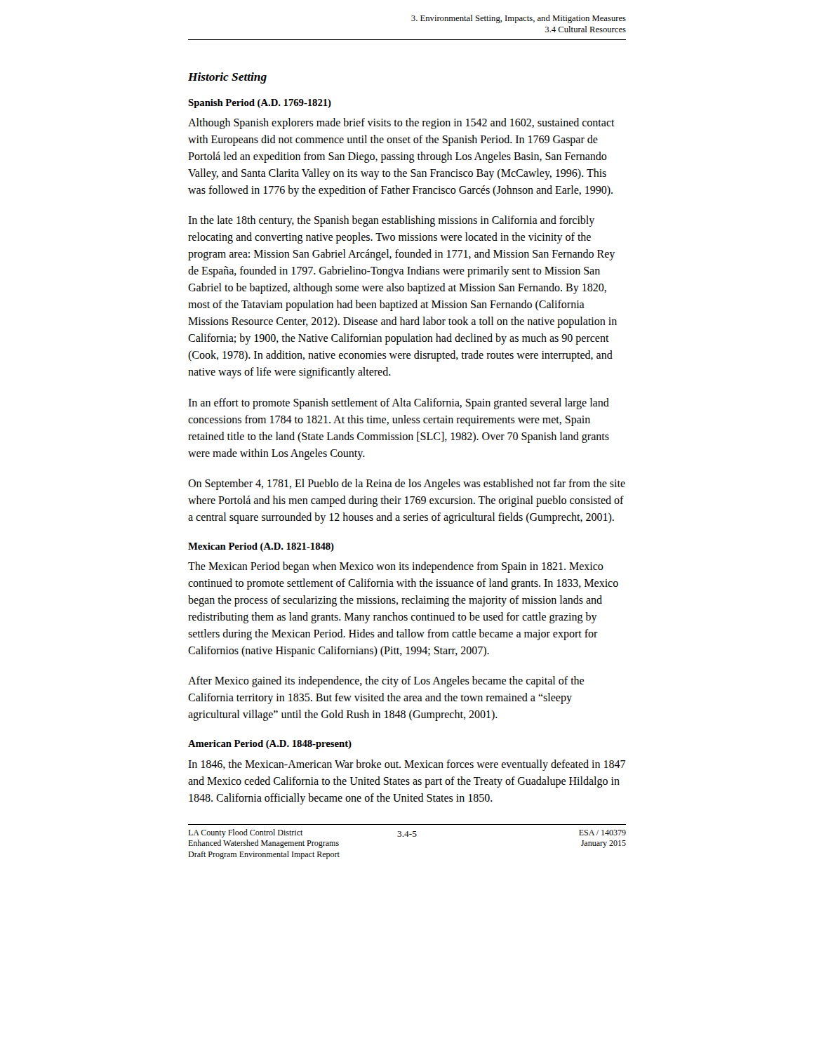3. Environmental Setting, Impacts, and Mitigation Measures
3.4 Cultural Resources
Historic Setting
Spanish Period (A.D. 1769-1821)
Although Spanish explorers made brief visits to the region in 1542 and 1602, sustained contact with Europeans did not commence until the onset of the Spanish Period. In 1769 Gaspar de Portolá led an expedition from San Diego, passing through Los Angeles Basin, San Fernando Valley, and Santa Clarita Valley on its way to the San Francisco Bay (McCawley, 1996). This was followed in 1776 by the expedition of Father Francisco Garcés (Johnson and Earle, 1990).
In the late 18th century, the Spanish began establishing missions in California and forcibly relocating and converting native peoples. Two missions were located in the vicinity of the program area: Mission San Gabriel Arcángel, founded in 1771, and Mission San Fernando Rey de España, founded in 1797. Gabrielino-Tongva Indians were primarily sent to Mission San Gabriel to be baptized, although some were also baptized at Mission San Fernando. By 1820, most of the Tataviam population had been baptized at Mission San Fernando (California Missions Resource Center, 2012). Disease and hard labor took a toll on the native population in California; by 1900, the Native Californian population had declined by as much as 90 percent (Cook, 1978). In addition, native economies were disrupted, trade routes were interrupted, and native ways of life were significantly altered.
In an effort to promote Spanish settlement of Alta California, Spain granted several large land concessions from 1784 to 1821. At this time, unless certain requirements were met, Spain retained title to the land (State Lands Commission [SLC], 1982). Over 70 Spanish land grants were made within Los Angeles County.
On September 4, 1781, El Pueblo de la Reina de los Angeles was established not far from the site where Portolá and his men camped during their 1769 excursion. The original pueblo consisted of a central square surrounded by 12 houses and a series of agricultural fields (Gumprecht, 2001).
Mexican Period (A.D. 1821-1848)
The Mexican Period began when Mexico won its independence from Spain in 1821. Mexico continued to promote settlement of California with the issuance of land grants. In 1833, Mexico began the process of secularizing the missions, reclaiming the majority of mission lands and redistributing them as land grants. Many ranchos continued to be used for cattle grazing by settlers during the Mexican Period. Hides and tallow from cattle became a major export for Californios (native Hispanic Californians) (Pitt, 1994; Starr, 2007).
After Mexico gained its independence, the city of Los Angeles became the capital of the California territory in 1835. But few visited the area and the town remained a “sleepy agricultural village” until the Gold Rush in 1848 (Gumprecht, 2001).
American Period (A.D. 1848-present)
In 1846, the Mexican-American War broke out. Mexican forces were eventually defeated in 1847 and Mexico ceded California to the United States as part of the Treaty of Guadalupe Hildalgo in 1848. California officially became one of the United States in 1850.
| LA County Flood Control District Enhanced Watershed Management Programs Draft Program Environmental Impact Report | 3.4-5 | ESA / 140379 January 2015 |